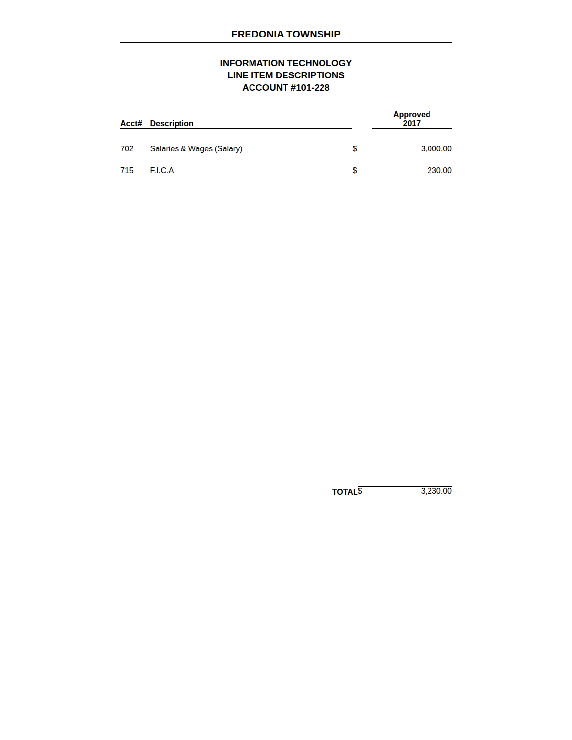FREDONIA TOWNSHIP
INFORMATION TECHNOLOGY
LINE ITEM DESCRIPTIONS
ACCOUNT #101-228
| | | | Approved |
| --- | --- | --- | --- |
| Acct# | Description | | 2017 |
| 702 | Salaries & Wages (Salary) | $ | 3,000.00 |
| 715 | F.I.C.A | $ | 230.00 |
| | TOTAL | $ | 3,230.00 |